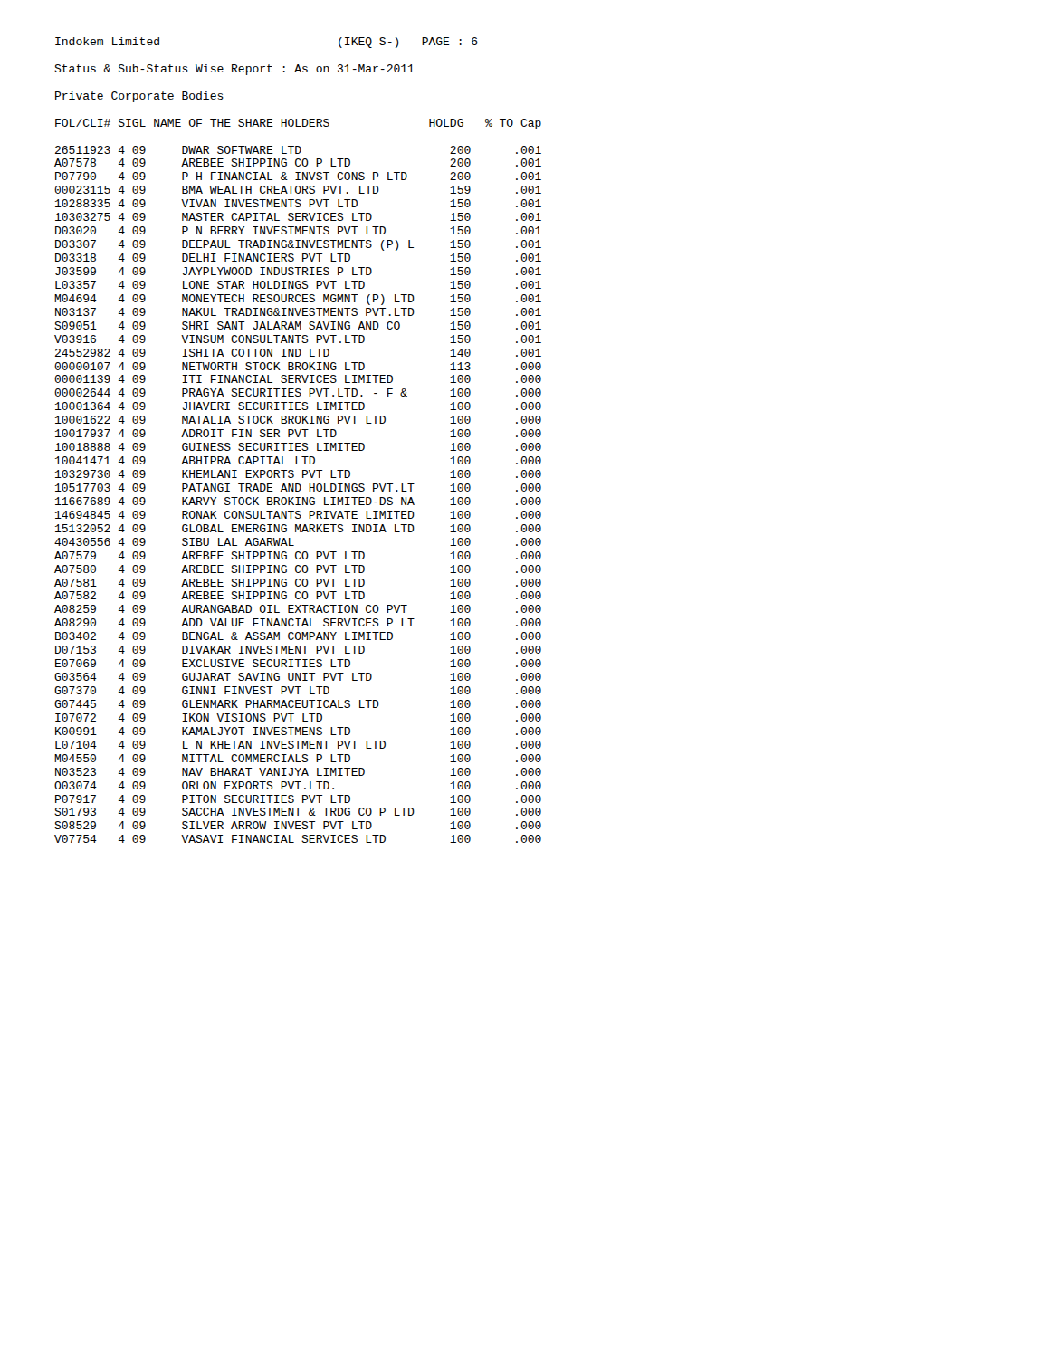Indokem Limited                         (IKEQ S-)   PAGE : 6

Status & Sub-Status Wise Report : As on 31-Mar-2011

Private Corporate Bodies

FOL/CLI# SIGL NAME OF THE SHARE HOLDERS              HOLDG   % TO Cap

26511923 4 09     DWAR SOFTWARE LTD                     200      .001
A07578   4 09     AREBEE SHIPPING CO P LTD              200      .001
P07790   4 09     P H FINANCIAL & INVST CONS P LTD      200      .001
00023115 4 09     BMA WEALTH CREATORS PVT. LTD          159      .001
10288335 4 09     VIVAN INVESTMENTS PVT LTD             150      .001
10303275 4 09     MASTER CAPITAL SERVICES LTD           150      .001
D03020   4 09     P N BERRY INVESTMENTS PVT LTD         150      .001
D03307   4 09     DEEPAUL TRADING&INVESTMENTS (P) L     150      .001
D03318   4 09     DELHI FINANCIERS PVT LTD              150      .001
J03599   4 09     JAYPLYWOOD INDUSTRIES P LTD           150      .001
L03357   4 09     LONE STAR HOLDINGS PVT LTD            150      .001
M04694   4 09     MONEYTECH RESOURCES MGMNT (P) LTD     150      .001
N03137   4 09     NAKUL TRADING&INVESTMENTS PVT.LTD     150      .001
S09051   4 09     SHRI SANT JALARAM SAVING AND CO       150      .001
V03916   4 09     VINSUM CONSULTANTS PVT.LTD            150      .001
24552982 4 09     ISHITA COTTON IND LTD                 140      .001
00000107 4 09     NETWORTH STOCK BROKING LTD            113      .000
00001139 4 09     ITI FINANCIAL SERVICES LIMITED        100      .000
00002644 4 09     PRAGYA SECURITIES PVT.LTD. - F &      100      .000
10001364 4 09     JHAVERI SECURITIES LIMITED            100      .000
10001622 4 09     MATALIA STOCK BROKING PVT LTD         100      .000
10017937 4 09     ADROIT FIN SER PVT LTD                100      .000
10018888 4 09     GUINESS SECURITIES LIMITED            100      .000
10041471 4 09     ABHIPRA CAPITAL LTD                   100      .000
10329730 4 09     KHEMLANI EXPORTS PVT LTD              100      .000
10517703 4 09     PATANGI TRADE AND HOLDINGS PVT.LT     100      .000
11667689 4 09     KARVY STOCK BROKING LIMITED-DS NA     100      .000
14694845 4 09     RONAK CONSULTANTS PRIVATE LIMITED     100      .000
15132052 4 09     GLOBAL EMERGING MARKETS INDIA LTD     100      .000
40430556 4 09     SIBU LAL AGARWAL                      100      .000
A07579   4 09     AREBEE SHIPPING CO PVT LTD            100      .000
A07580   4 09     AREBEE SHIPPING CO PVT LTD            100      .000
A07581   4 09     AREBEE SHIPPING CO PVT LTD            100      .000
A07582   4 09     AREBEE SHIPPING CO PVT LTD            100      .000
A08259   4 09     AURANGABAD OIL EXTRACTION CO PVT      100      .000
A08290   4 09     ADD VALUE FINANCIAL SERVICES P LT     100      .000
B03402   4 09     BENGAL & ASSAM COMPANY LIMITED        100      .000
D07153   4 09     DIVAKAR INVESTMENT PVT LTD            100      .000
E07069   4 09     EXCLUSIVE SECURITIES LTD              100      .000
G03564   4 09     GUJARAT SAVING UNIT PVT LTD           100      .000
G07370   4 09     GINNI FINVEST PVT LTD                 100      .000
G07445   4 09     GLENMARK PHARMACEUTICALS LTD          100      .000
I07072   4 09     IKON VISIONS PVT LTD                  100      .000
K00991   4 09     KAMALJYOT INVESTMENS LTD              100      .000
L07104   4 09     L N KHETAN INVESTMENT PVT LTD         100      .000
M04550   4 09     MITTAL COMMERCIALS P LTD              100      .000
N03523   4 09     NAV BHARAT VANIJYA LIMITED            100      .000
O03074   4 09     ORLON EXPORTS PVT.LTD.                100      .000
P07917   4 09     PITON SECURITIES PVT LTD              100      .000
S01793   4 09     SACCHA INVESTMENT & TRDG CO P LTD     100      .000
S08529   4 09     SILVER ARROW INVEST PVT LTD           100      .000
V07754   4 09     VASAVI FINANCIAL SERVICES LTD         100      .000